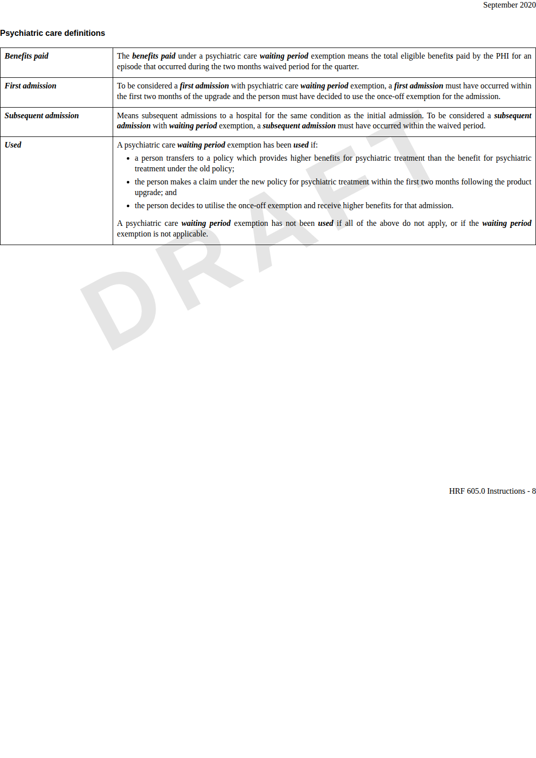DRAFT
September 2020
Psychiatric care definitions
| Benefits paid | The benefits paid under a psychiatric care waiting period exemption means the total eligible benefit s paid by the PHI for an episode that occurred during the two months waived period for the quarter. |
| First admission | To be considered a first admission with psychiatric care waiting period exemption, a first admission must have occurred within the first two months of the upgrade and the person must have decided to use the once-off exemption for the admission. |
| Subsequent admission | Means subsequent admissions to a hospital for the same condition as the initial admission. To be considered a subsequent admission with waiting period exemption, a subsequent admission must have occurred within the waived period. |
| Used | A psychiatric care waiting period exemption has been used if: a person transfers to a policy which provides higher benefits for psychiatric treatment than the benefit for psychiatric treatment under the old policy; the person makes a claim under the new policy for psychiatric treatment within the first two months following the product upgrade; and the person decides to utilise the once-off exemption and receive higher benefits for that admission. A psychiatric care waiting period exemption has not been used if all of the above do not apply, or if the waiting period exemption is not applicable. |
HRF 605.0 Instructions - 8